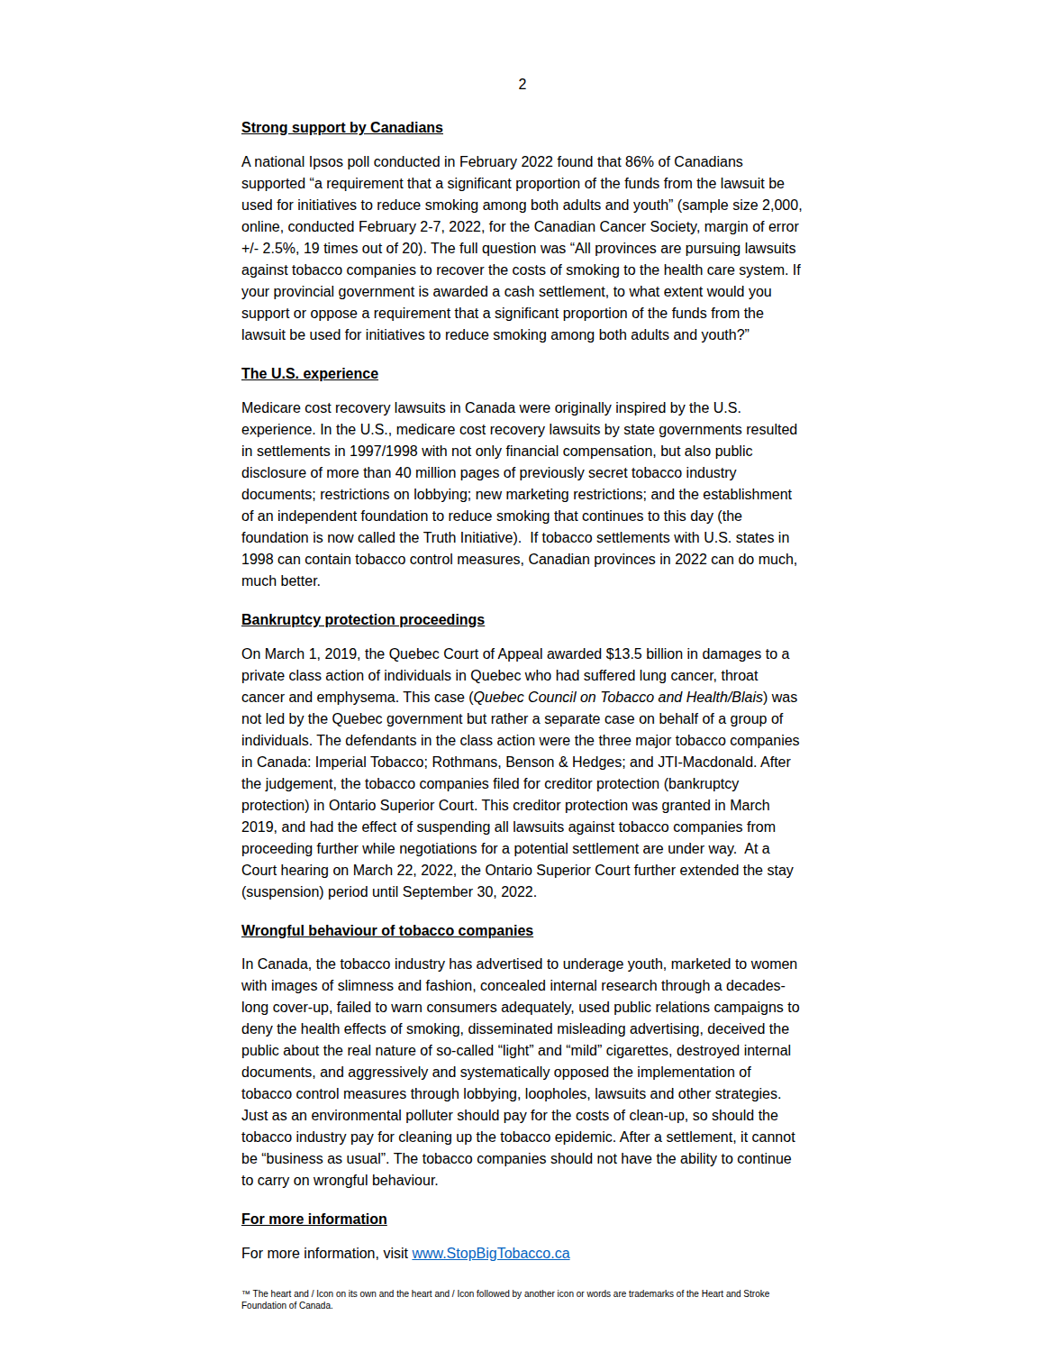2
Strong support by Canadians
A national Ipsos poll conducted in February 2022 found that 86% of Canadians supported “a requirement that a significant proportion of the funds from the lawsuit be used for initiatives to reduce smoking among both adults and youth” (sample size 2,000, online, conducted February 2-7, 2022, for the Canadian Cancer Society, margin of error +/- 2.5%, 19 times out of 20). The full question was “All provinces are pursuing lawsuits against tobacco companies to recover the costs of smoking to the health care system. If your provincial government is awarded a cash settlement, to what extent would you support or oppose a requirement that a significant proportion of the funds from the lawsuit be used for initiatives to reduce smoking among both adults and youth?”
The U.S. experience
Medicare cost recovery lawsuits in Canada were originally inspired by the U.S. experience. In the U.S., medicare cost recovery lawsuits by state governments resulted in settlements in 1997/1998 with not only financial compensation, but also public disclosure of more than 40 million pages of previously secret tobacco industry documents; restrictions on lobbying; new marketing restrictions; and the establishment of an independent foundation to reduce smoking that continues to this day (the foundation is now called the Truth Initiative). If tobacco settlements with U.S. states in 1998 can contain tobacco control measures, Canadian provinces in 2022 can do much, much better.
Bankruptcy protection proceedings
On March 1, 2019, the Quebec Court of Appeal awarded $13.5 billion in damages to a private class action of individuals in Quebec who had suffered lung cancer, throat cancer and emphysema. This case (Quebec Council on Tobacco and Health/Blais) was not led by the Quebec government but rather a separate case on behalf of a group of individuals. The defendants in the class action were the three major tobacco companies in Canada: Imperial Tobacco; Rothmans, Benson & Hedges; and JTI-Macdonald. After the judgement, the tobacco companies filed for creditor protection (bankruptcy protection) in Ontario Superior Court. This creditor protection was granted in March 2019, and had the effect of suspending all lawsuits against tobacco companies from proceeding further while negotiations for a potential settlement are under way. At a Court hearing on March 22, 2022, the Ontario Superior Court further extended the stay (suspension) period until September 30, 2022.
Wrongful behaviour of tobacco companies
In Canada, the tobacco industry has advertised to underage youth, marketed to women with images of slimness and fashion, concealed internal research through a decades-long cover-up, failed to warn consumers adequately, used public relations campaigns to deny the health effects of smoking, disseminated misleading advertising, deceived the public about the real nature of so-called “light” and “mild” cigarettes, destroyed internal documents, and aggressively and systematically opposed the implementation of tobacco control measures through lobbying, loopholes, lawsuits and other strategies. Just as an environmental polluter should pay for the costs of clean-up, so should the tobacco industry pay for cleaning up the tobacco epidemic. After a settlement, it cannot be “business as usual”. The tobacco companies should not have the ability to continue to carry on wrongful behaviour.
For more information
For more information, visit www.StopBigTobacco.ca
™ The heart and / Icon on its own and the heart and / Icon followed by another icon or words are trademarks of the Heart and Stroke Foundation of Canada.